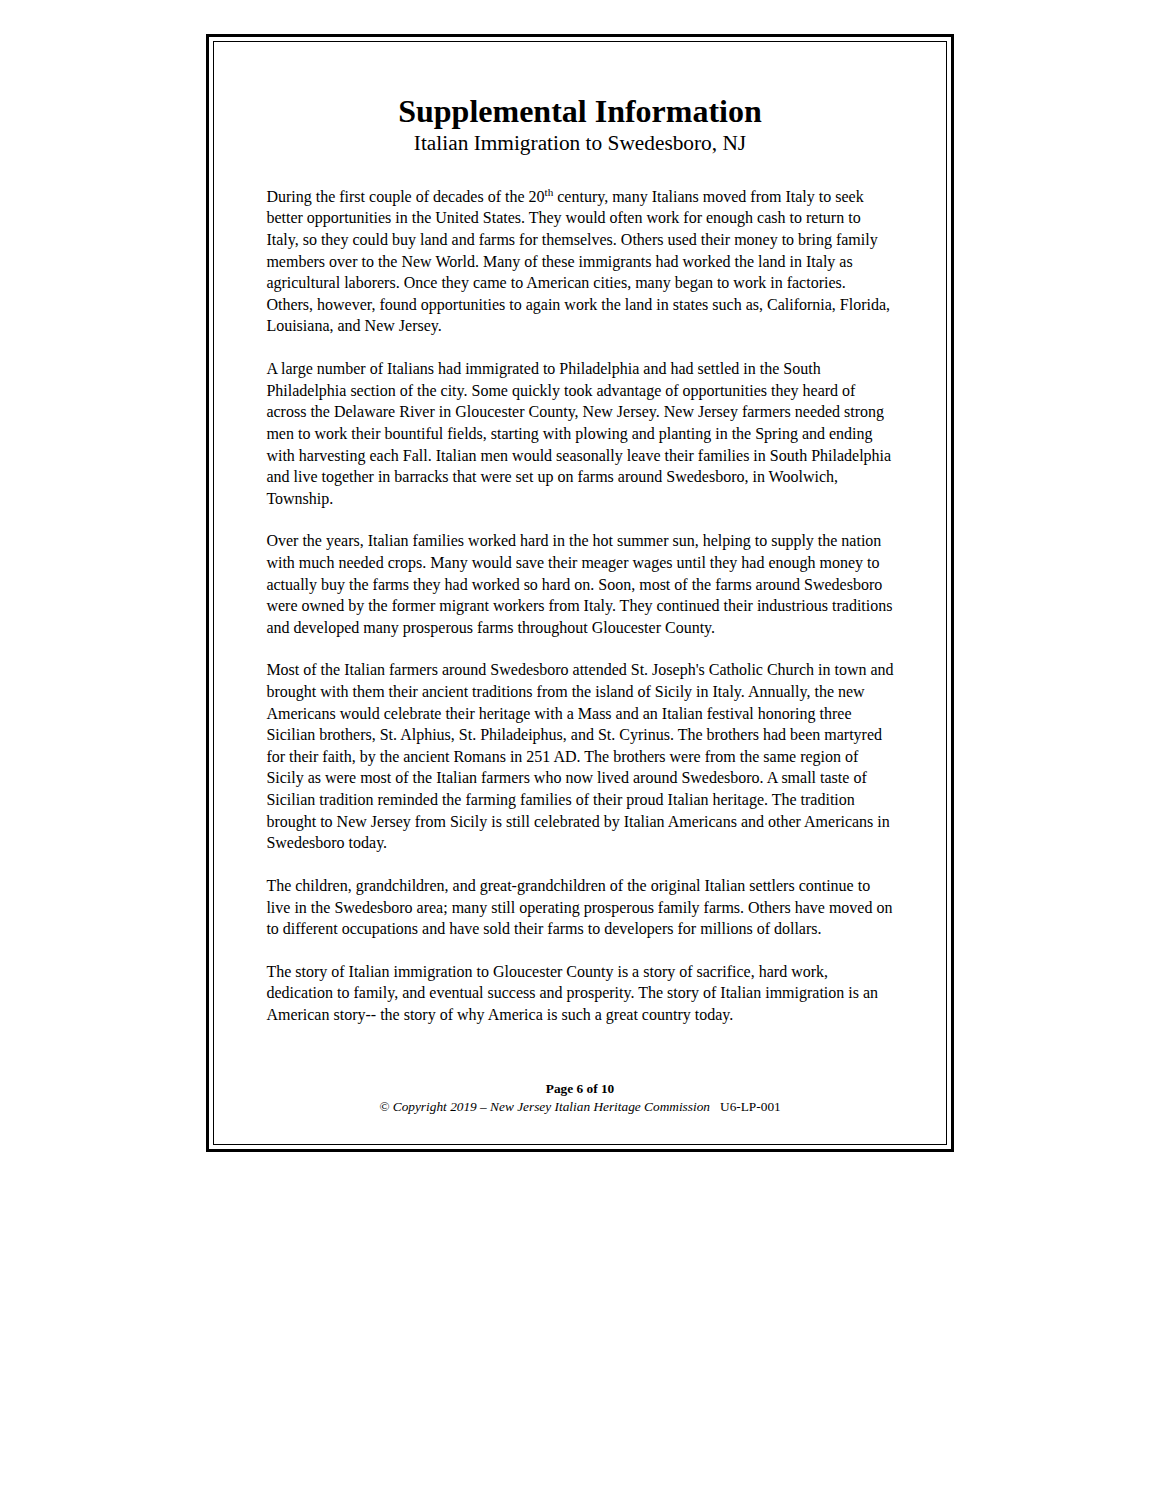Supplemental Information
Italian Immigration to Swedesboro, NJ
During the first couple of decades of the 20th century, many Italians moved from Italy to seek better opportunities in the United States. They would often work for enough cash to return to Italy, so they could buy land and farms for themselves. Others used their money to bring family members over to the New World. Many of these immigrants had worked the land in Italy as agricultural laborers. Once they came to American cities, many began to work in factories. Others, however, found opportunities to again work the land in states such as, California, Florida, Louisiana, and New Jersey.
A large number of Italians had immigrated to Philadelphia and had settled in the South Philadelphia section of the city. Some quickly took advantage of opportunities they heard of across the Delaware River in Gloucester County, New Jersey. New Jersey farmers needed strong men to work their bountiful fields, starting with plowing and planting in the Spring and ending with harvesting each Fall. Italian men would seasonally leave their families in South Philadelphia and live together in barracks that were set up on farms around Swedesboro, in Woolwich, Township.
Over the years, Italian families worked hard in the hot summer sun, helping to supply the nation with much needed crops. Many would save their meager wages until they had enough money to actually buy the farms they had worked so hard on. Soon, most of the farms around Swedesboro were owned by the former migrant workers from Italy. They continued their industrious traditions and developed many prosperous farms throughout Gloucester County.
Most of the Italian farmers around Swedesboro attended St. Joseph's Catholic Church in town and brought with them their ancient traditions from the island of Sicily in Italy. Annually, the new Americans would celebrate their heritage with a Mass and an Italian festival honoring three Sicilian brothers, St. Alphius, St. Philadeiphus, and St. Cyrinus. The brothers had been martyred for their faith, by the ancient Romans in 251 AD. The brothers were from the same region of Sicily as were most of the Italian farmers who now lived around Swedesboro. A small taste of Sicilian tradition reminded the farming families of their proud Italian heritage. The tradition brought to New Jersey from Sicily is still celebrated by Italian Americans and other Americans in Swedesboro today.
The children, grandchildren, and great-grandchildren of the original Italian settlers continue to live in the Swedesboro area; many still operating prosperous family farms. Others have moved on to different occupations and have sold their farms to developers for millions of dollars.
The story of Italian immigration to Gloucester County is a story of sacrifice, hard work, dedication to family, and eventual success and prosperity. The story of Italian immigration is an American story-- the story of why America is such a great country today.
Page 6 of 10
© Copyright 2019 – New Jersey Italian Heritage Commission U6-LP-001